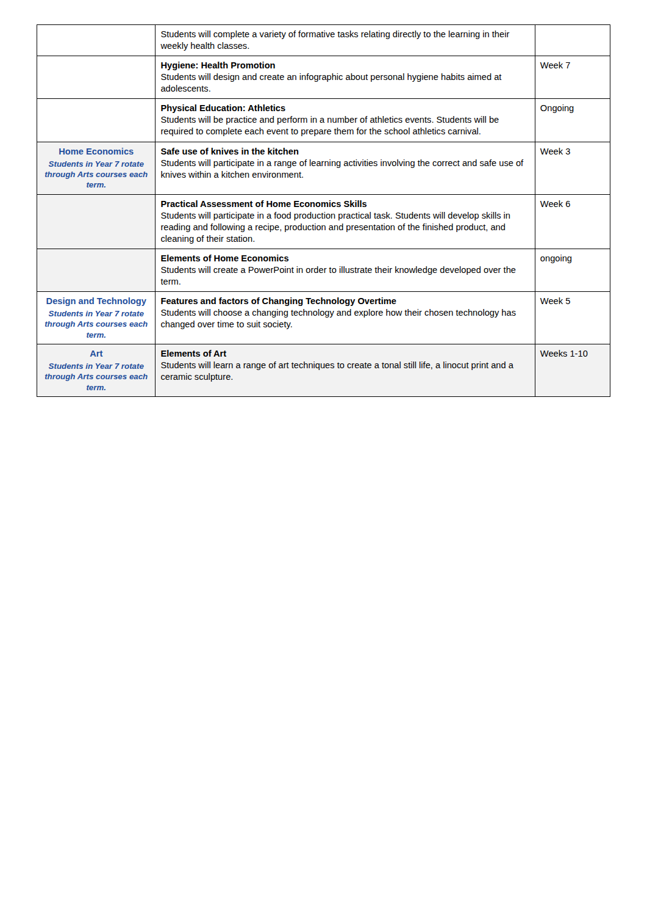| | Students will complete a variety of formative tasks relating directly to the learning in their weekly health classes. | |
| | Hygiene: Health Promotion Students will design and create an infographic about personal hygiene habits aimed at adolescents. | Week 7 |
| | Physical Education: Athletics Students will be practice and perform in a number of athletics events. Students will be required to complete each event to prepare them for the school athletics carnival. | Ongoing |
| Home Economics Students in Year 7 rotate through Arts courses each term. | Safe use of knives in the kitchen Students will participate in a range of learning activities involving the correct and safe use of knives within a kitchen environment. | Week 3 |
| | Practical Assessment of Home Economics Skills Students will participate in a food production practical task. Students will develop skills in reading and following a recipe, production and presentation of the finished product, and cleaning of their station. | Week 6 |
| | Elements of Home Economics Students will create a PowerPoint in order to illustrate their knowledge developed over the term. | ongoing |
| Design and Technology Students in Year 7 rotate through Arts courses each term. | Features and factors of Changing Technology Overtime Students will choose a changing technology and explore how their chosen technology has changed over time to suit society. | Week 5 |
| Art Students in Year 7 rotate through Arts courses each term. | Elements of Art Students will learn a range of art techniques to create a tonal still life, a linocut print and a ceramic sculpture. | Weeks 1-10 |